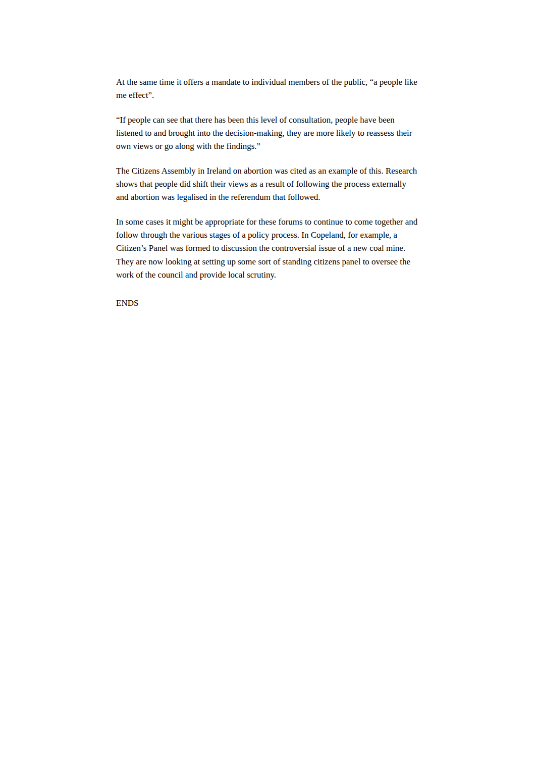At the same time it offers a mandate to individual members of the public, “a people like me effect”.
“If people can see that there has been this level of consultation, people have been listened to and brought into the decision-making, they are more likely to reassess their own views or go along with the findings.”
The Citizens Assembly in Ireland on abortion was cited as an example of this. Research shows that people did shift their views as a result of following the process externally and abortion was legalised in the referendum that followed.
In some cases it might be appropriate for these forums to continue to come together and follow through the various stages of a policy process. In Copeland, for example, a Citizen’s Panel was formed to discussion the controversial issue of a new coal mine. They are now looking at setting up some sort of standing citizens panel to oversee the work of the council and provide local scrutiny.
ENDS